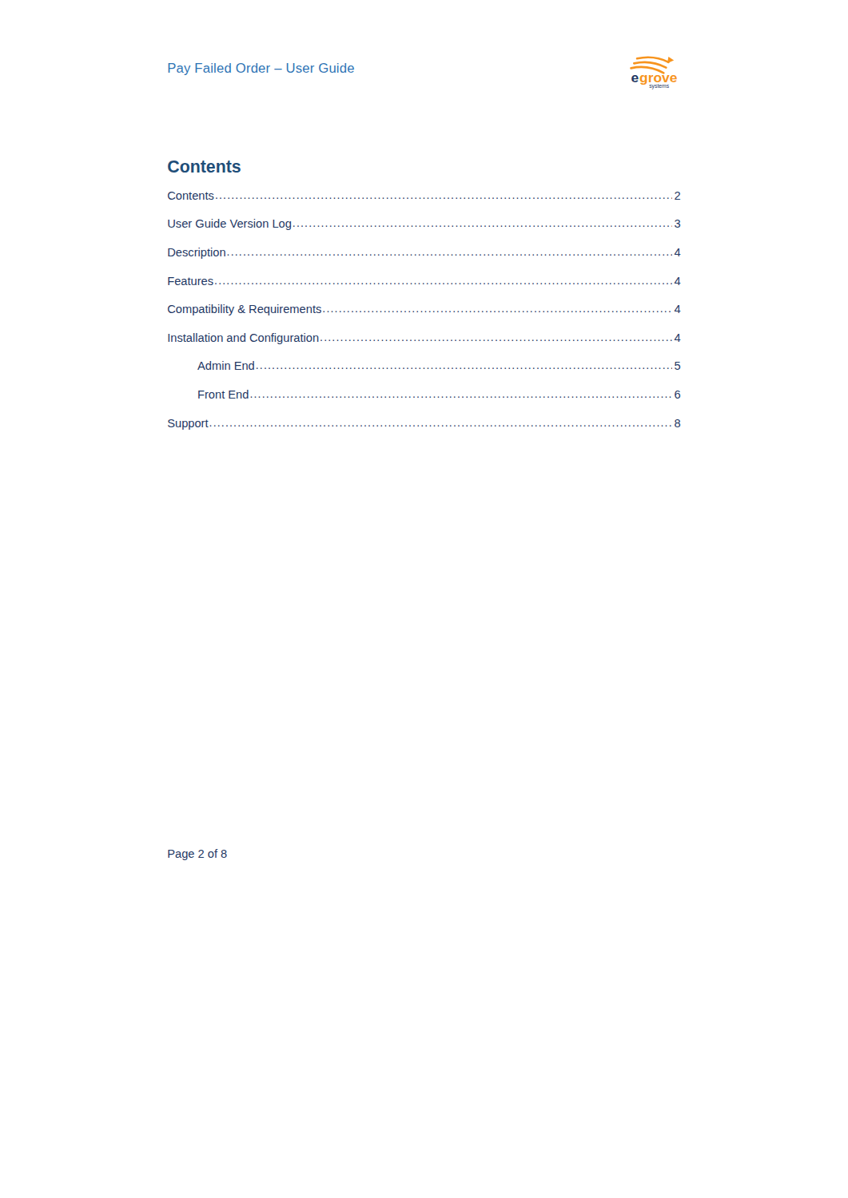Pay Failed Order – User Guide
eGrove Systems e grove systems
Contents
Contents .................................................................................................................................. 2
User Guide Version Log .................................................................................................................. 3
Description .............................................................................................................................. 4
Features .................................................................................................................................. 4
Compatibility & Requirements ......................................................................................................... 4
Installation and Configuration .......................................................................................................... 4
Admin End ......................................................................................................................... 5
Front End ........................................................................................................................... 6
Support .................................................................................................................................... 8
Page 2 of 8